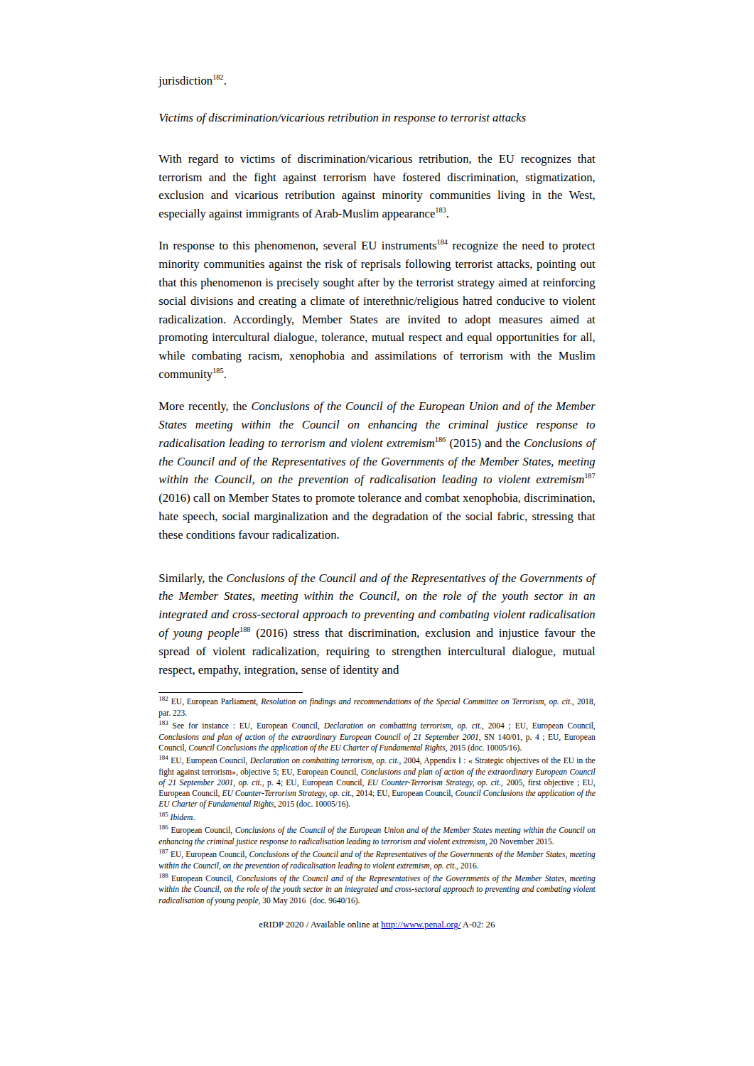jurisdiction182.
Victims of discrimination/vicarious retribution in response to terrorist attacks
With regard to victims of discrimination/vicarious retribution, the EU recognizes that terrorism and the fight against terrorism have fostered discrimination, stigmatization, exclusion and vicarious retribution against minority communities living in the West, especially against immigrants of Arab-Muslim appearance183.
In response to this phenomenon, several EU instruments184 recognize the need to protect minority communities against the risk of reprisals following terrorist attacks, pointing out that this phenomenon is precisely sought after by the terrorist strategy aimed at reinforcing social divisions and creating a climate of interethnic/religious hatred conducive to violent radicalization. Accordingly, Member States are invited to adopt measures aimed at promoting intercultural dialogue, tolerance, mutual respect and equal opportunities for all, while combating racism, xenophobia and assimilations of terrorism with the Muslim community185.
More recently, the Conclusions of the Council of the European Union and of the Member States meeting within the Council on enhancing the criminal justice response to radicalisation leading to terrorism and violent extremism186 (2015) and the Conclusions of the Council and of the Representatives of the Governments of the Member States, meeting within the Council, on the prevention of radicalisation leading to violent extremism187 (2016) call on Member States to promote tolerance and combat xenophobia, discrimination, hate speech, social marginalization and the degradation of the social fabric, stressing that these conditions favour radicalization.
Similarly, the Conclusions of the Council and of the Representatives of the Governments of the Member States, meeting within the Council, on the role of the youth sector in an integrated and cross-sectoral approach to preventing and combating violent radicalisation of young people188 (2016) stress that discrimination, exclusion and injustice favour the spread of violent radicalization, requiring to strengthen intercultural dialogue, mutual respect, empathy, integration, sense of identity and
182 EU, European Parliament, Resolution on findings and recommendations of the Special Committee on Terrorism, op. cit., 2018, par. 223.
183 See for instance : EU, European Council, Declaration on combatting terrorism, op. cit., 2004 ; EU, European Council, Conclusions and plan of action of the extraordinary European Council of 21 September 2001, SN 140/01, p. 4 ; EU, European Council, Council Conclusions the application of the EU Charter of Fundamental Rights, 2015 (doc. 10005/16).
184 EU, European Council, Declaration on combatting terrorism, op. cit., 2004, Appendix I : « Strategic objectives of the EU in the fight against terrorism», objective 5; EU, European Council, Conclusions and plan of action of the extraordinary European Council of 21 September 2001, op. cit., p. 4; EU, European Council, EU Counter-Terrorism Strategy, op. cit., 2005, first objective ; EU, European Council, EU Counter-Terrorism Strategy, op. cit., 2014; EU, European Council, Council Conclusions the application of the EU Charter of Fundamental Rights, 2015 (doc. 10005/16).
185 Ibidem.
186 European Council, Conclusions of the Council of the European Union and of the Member States meeting within the Council on enhancing the criminal justice response to radicalisation leading to terrorism and violent extremism, 20 November 2015.
187 EU, European Council, Conclusions of the Council and of the Representatives of the Governments of the Member States, meeting within the Council, on the prevention of radicalisation leading to violent extremism, op. cit., 2016.
188 European Council, Conclusions of the Council and of the Representatives of the Governments of the Member States, meeting within the Council, on the role of the youth sector in an integrated and cross-sectoral approach to preventing and combating violent radicalisation of young people, 30 May 2016 (doc. 9640/16).
eRIDP 2020 / Available online at http://www.penal.org/ A-02: 26